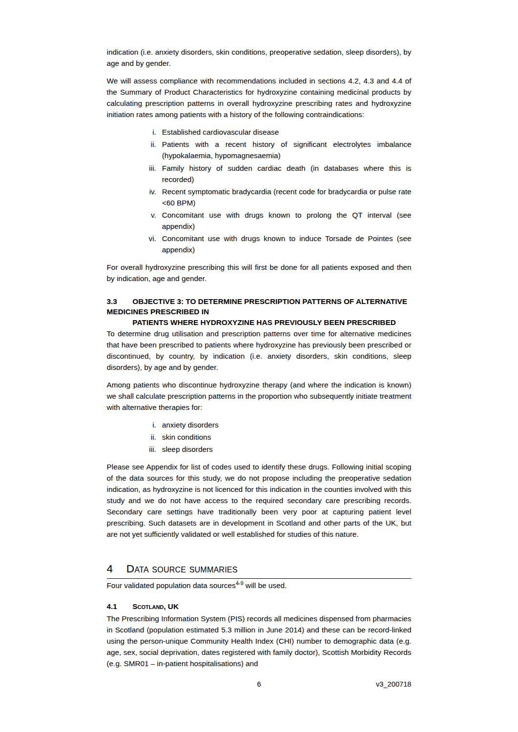indication (i.e. anxiety disorders, skin conditions, preoperative sedation, sleep disorders), by age and by gender.
We will assess compliance with recommendations included in sections 4.2, 4.3 and 4.4 of the Summary of Product Characteristics for hydroxyzine containing medicinal products by calculating prescription patterns in overall hydroxyzine prescribing rates and hydroxyzine initiation rates among patients with a history of the following contraindications:
Established cardiovascular disease
Patients with a recent history of significant electrolytes imbalance (hypokalaemia, hypomagnesaemia)
Family history of sudden cardiac death (in databases where this is recorded)
Recent symptomatic bradycardia (recent code for bradycardia or pulse rate <60 BPM)
Concomitant use with drugs known to prolong the QT interval (see appendix)
Concomitant use with drugs known to induce Torsade de Pointes (see appendix)
For overall hydroxyzine prescribing this will first be done for all patients exposed and then by indication, age and gender.
3.3 Objective 3: To determine prescription patterns of alternative medicines prescribed in
patients where hydroxyzine has previously been prescribed
To determine drug utilisation and prescription patterns over time for alternative medicines that have been prescribed to patients where hydroxyzine has previously been prescribed or discontinued, by country, by indication (i.e. anxiety disorders, skin conditions, sleep disorders), by age and by gender.
Among patients who discontinue hydroxyzine therapy (and where the indication is known) we shall calculate prescription patterns in the proportion who subsequently initiate treatment with alternative therapies for:
anxiety disorders
skin conditions
sleep disorders
Please see Appendix for list of codes used to identify these drugs. Following initial scoping of the data sources for this study, we do not propose including the preoperative sedation indication, as hydroxyzine is not licenced for this indication in the counties involved with this study and we do not have access to the required secondary care prescribing records. Secondary care settings have traditionally been very poor at capturing patient level prescribing. Such datasets are in development in Scotland and other parts of the UK, but are not yet sufficiently validated or well established for studies of this nature.
4 Data source summaries
Four validated population data sources4-9 will be used.
4.1 Scotland, UK
The Prescribing Information System (PIS) records all medicines dispensed from pharmacies in Scotland (population estimated 5.3 million in June 2014) and these can be record-linked using the person-unique Community Health Index (CHI) number to demographic data (e.g. age, sex, social deprivation, dates registered with family doctor), Scottish Morbidity Records (e.g. SMR01 – in-patient hospitalisations) and
6
v3_200718